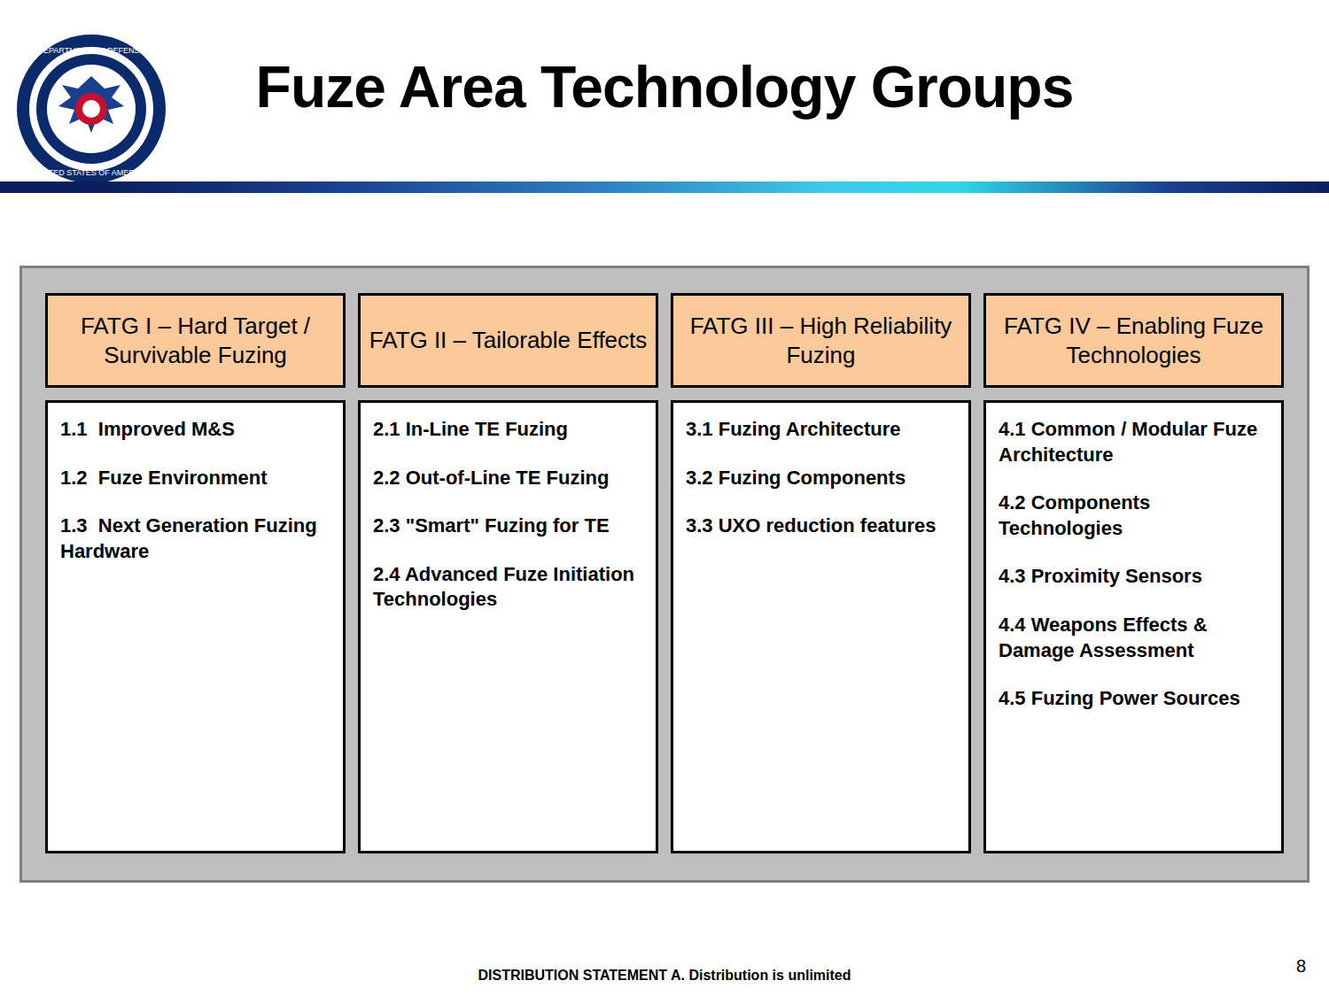DEPARTMENT OF DEFENSE UNITED STATES OF AMERICA
Fuze Area Technology Groups
| FATG I – Hard Target / Survivable Fuzing | FATG II – Tailorable Effects | FATG III – High Reliability Fuzing | FATG IV – Enabling Fuze Technologies |
| --- | --- | --- | --- |
| 1.1 Improved M&S 1.2 Fuze Environment 1.3 Next Generation Fuzing Hardware | 2.1 In-Line TE Fuzing 2.2 Out-of-Line TE Fuzing 2.3 "Smart" Fuzing for TE 2.4 Advanced Fuze Initiation Technologies | 3.1 Fuzing Architecture 3.2 Fuzing Components 3.3 UXO reduction features | 4.1 Common / Modular Fuze Architecture 4.2 Components Technologies 4.3 Proximity Sensors 4.4 Weapons Effects & Damage Assessment 4.5 Fuzing Power Sources |
DISTRIBUTION STATEMENT A. Distribution is unlimited
8